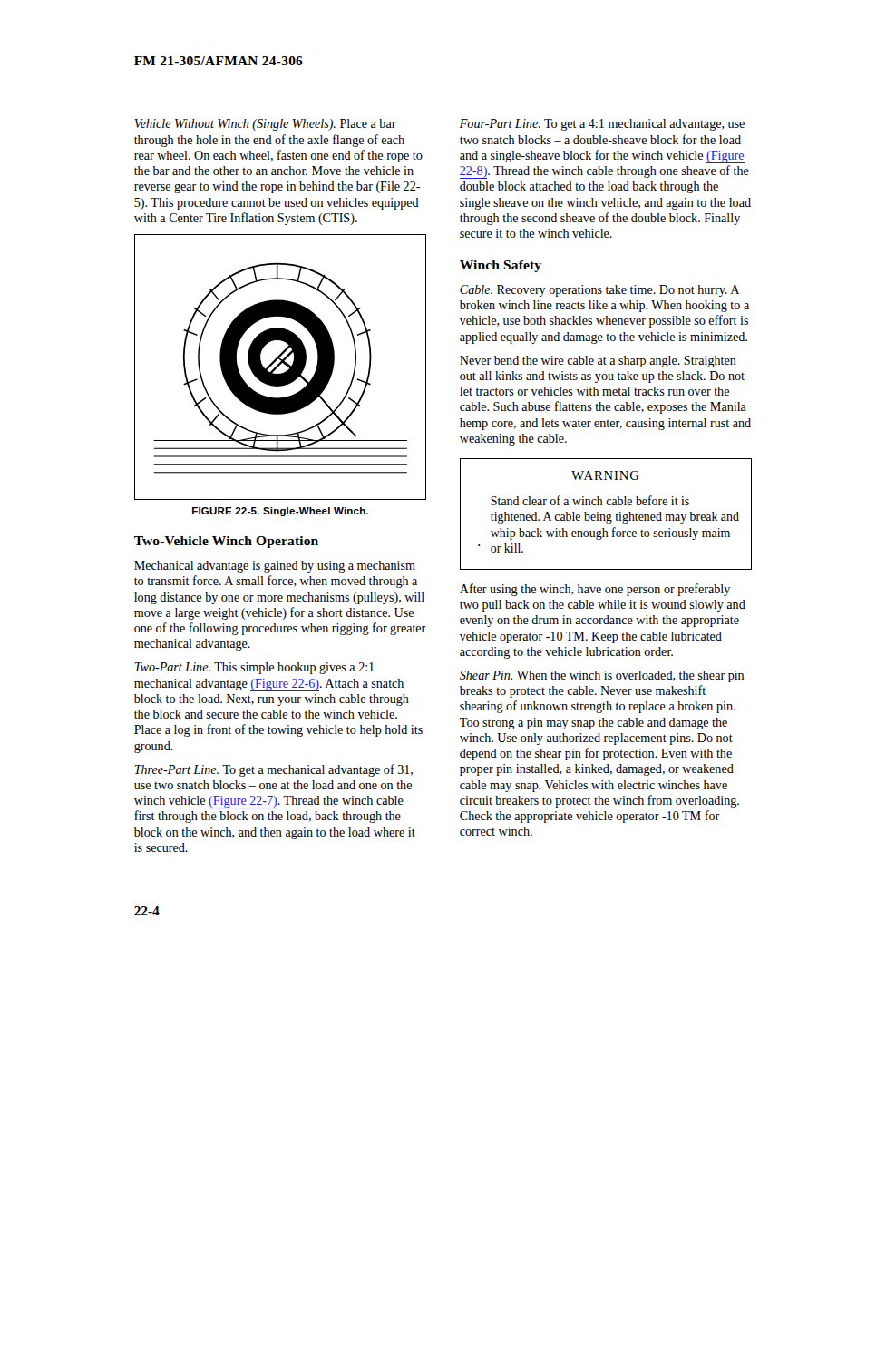FM 21-305/AFMAN 24-306
Vehicle Without Winch (Single Wheels). Place a bar through the hole in the end of the axle flange of each rear wheel. On each wheel, fasten one end of the rope to the bar and the other to an anchor. Move the vehicle in reverse gear to wind the rope in behind the bar (File 22-5). This procedure cannot be used on vehicles equipped with a Center Tire Inflation System (CTIS).
FIGURE 22-5. Single-Wheel Winch.
Two-Vehicle Winch Operation
Mechanical advantage is gained by using a mechanism to transmit force. A small force, when moved through a long distance by one or more mechanisms (pulleys), will move a large weight (vehicle) for a short distance. Use one of the following procedures when rigging for greater mechanical advantage.
Two-Part Line. This simple hookup gives a 2:1 mechanical advantage (Figure 22-6). Attach a snatch block to the load. Next, run your winch cable through the block and secure the cable to the winch vehicle. Place a log in front of the towing vehicle to help hold its ground.
Three-Part Line. To get a mechanical advantage of 31, use two snatch blocks – one at the load and one on the winch vehicle (Figure 22-7). Thread the winch cable first through the block on the load, back through the block on the winch, and then again to the load where it is secured.
Four-Part Line. To get a 4:1 mechanical advantage, use two snatch blocks – a double-sheave block for the load and a single-sheave block for the winch vehicle (Figure 22-8). Thread the winch cable through one sheave of the double block attached to the load back through the single sheave on the winch vehicle, and again to the load through the second sheave of the double block. Finally secure it to the winch vehicle.
Winch Safety
Cable. Recovery operations take time. Do not hurry. A broken winch line reacts like a whip. When hooking to a vehicle, use both shackles whenever possible so effort is applied equally and damage to the vehicle is minimized.
Never bend the wire cable at a sharp angle. Straighten out all kinks and twists as you take up the slack. Do not let tractors or vehicles with metal tracks run over the cable. Such abuse flattens the cable, exposes the Manila hemp core, and lets water enter, causing internal rust and weakening the cable.
WARNING
Stand clear of a winch cable before it is tightened. A cable being tightened may break and whip back with enough force to seriously maim or kill.
After using the winch, have one person or preferably two pull back on the cable while it is wound slowly and evenly on the drum in accordance with the appropriate vehicle operator -10 TM. Keep the cable lubricated according to the vehicle lubrication order.
Shear Pin. When the winch is overloaded, the shear pin breaks to protect the cable. Never use makeshift shearing of unknown strength to replace a broken pin. Too strong a pin may snap the cable and damage the winch. Use only authorized replacement pins. Do not depend on the shear pin for protection. Even with the proper pin installed, a kinked, damaged, or weakened cable may snap. Vehicles with electric winches have circuit breakers to protect the winch from overloading. Check the appropriate vehicle operator -10 TM for correct winch.
22-4